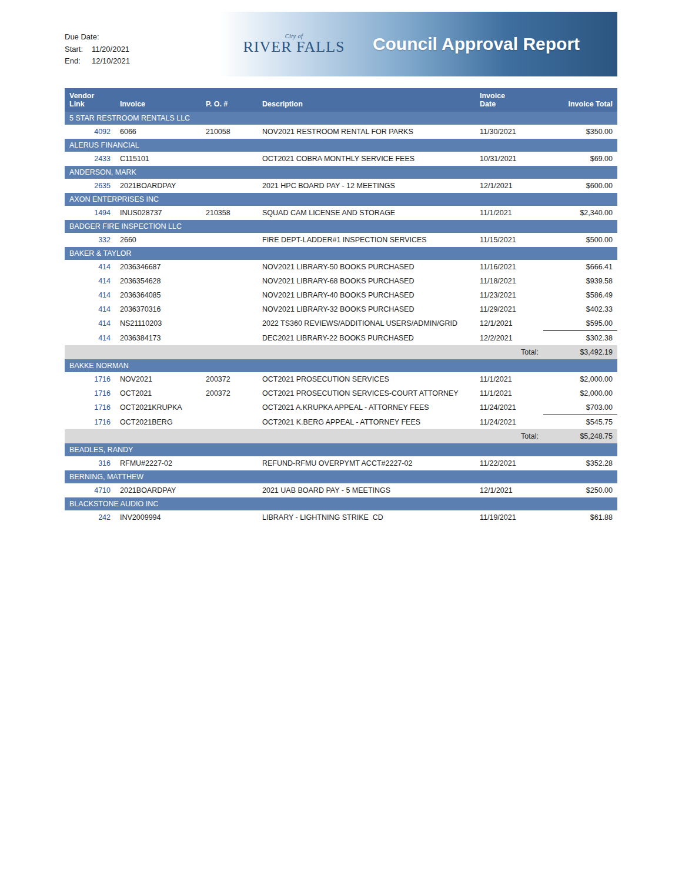Due Date:
Start: 11/20/2021
End: 12/10/2021
City of
RIVER FALLS
Council Approval Report
| Vendor Link | Invoice | P. O. # | Description | Invoice Date | Invoice Total |
| --- | --- | --- | --- | --- | --- |
| 5 STAR RESTROOM RENTALS LLC |
| 4092 | 6066 | 210058 | NOV2021 RESTROOM RENTAL FOR PARKS | 11/30/2021 | $350.00 |
| ALERUS FINANCIAL |
| 2433 | C115101 | | OCT2021 COBRA MONTHLY SERVICE FEES | 10/31/2021 | $69.00 |
| ANDERSON, MARK |
| 2635 | 2021BOARDPAY | | 2021 HPC BOARD PAY - 12 MEETINGS | 12/1/2021 | $600.00 |
| AXON ENTERPRISES INC |
| 1494 | INUS028737 | 210358 | SQUAD CAM LICENSE AND STORAGE | 11/1/2021 | $2,340.00 |
| BADGER FIRE INSPECTION LLC |
| 332 | 2660 | | FIRE DEPT-LADDER#1 INSPECTION SERVICES | 11/15/2021 | $500.00 |
| BAKER & TAYLOR |
| 414 | 2036346687 | | NOV2021 LIBRARY-50 BOOKS PURCHASED | 11/16/2021 | $666.41 |
| 414 | 2036354628 | | NOV2021 LIBRARY-68 BOOKS PURCHASED | 11/18/2021 | $939.58 |
| 414 | 2036364085 | | NOV2021 LIBRARY-40 BOOKS PURCHASED | 11/23/2021 | $586.49 |
| 414 | 2036370316 | | NOV2021 LIBRARY-32 BOOKS PURCHASED | 11/29/2021 | $402.33 |
| 414 | NS21110203 | | 2022 TS360 REVIEWS/ADDITIONAL USERS/ADMIN/GRID | 12/1/2021 | $595.00 |
| 414 | 2036384173 | | DEC2021 LIBRARY-22 BOOKS PURCHASED | 12/2/2021 | $302.38 |
| | Total: | $3,492.19 |
| BAKKE NORMAN |
| 1716 | NOV2021 | 200372 | OCT2021 PROSECUTION SERVICES | 11/1/2021 | $2,000.00 |
| 1716 | OCT2021 | 200372 | OCT2021 PROSECUTION SERVICES-COURT ATTORNEY | 11/1/2021 | $2,000.00 |
| 1716 | OCT2021KRUPKA | | OCT2021 A.KRUPKA APPEAL - ATTORNEY FEES | 11/24/2021 | $703.00 |
| 1716 | OCT2021BERG | | OCT2021 K.BERG APPEAL - ATTORNEY FEES | 11/24/2021 | $545.75 |
| | Total: | $5,248.75 |
| BEADLES, RANDY |
| 316 | RFMU#2227-02 | | REFUND-RFMU OVERPYMT ACCT#2227-02 | 11/22/2021 | $352.28 |
| BERNING, MATTHEW |
| 4710 | 2021BOARDPAY | | 2021 UAB BOARD PAY - 5 MEETINGS | 12/1/2021 | $250.00 |
| BLACKSTONE AUDIO INC |
| 242 | INV2009994 | | LIBRARY - LIGHTNING STRIKE CD | 11/19/2021 | $61.88 |